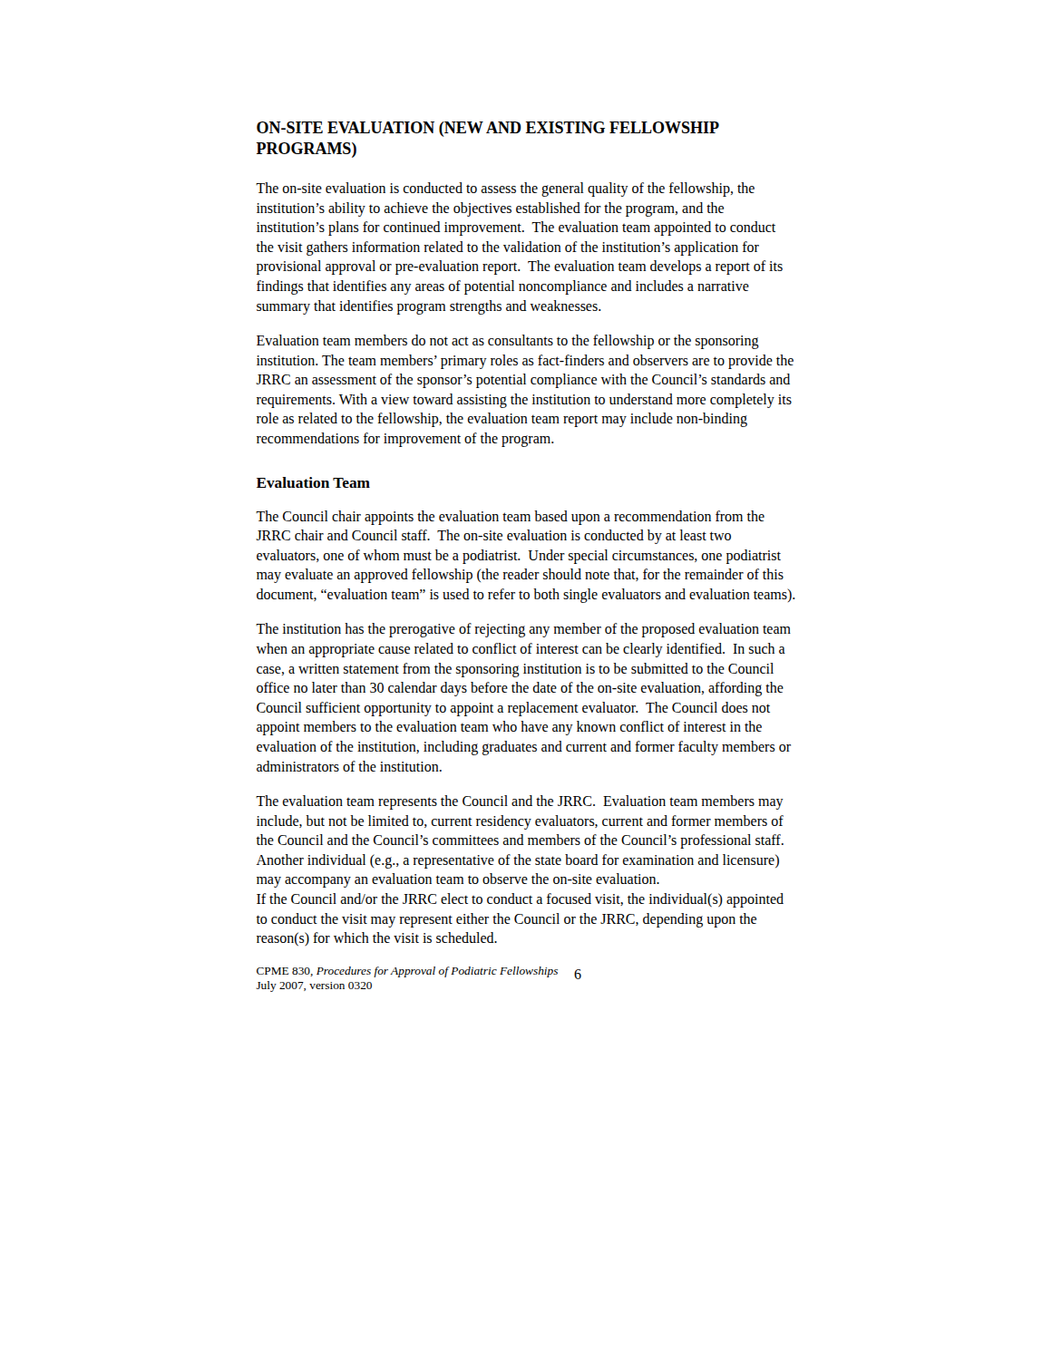On-Site Evaluation (New and Existing Fellowship Programs)
The on-site evaluation is conducted to assess the general quality of the fellowship, the institution’s ability to achieve the objectives established for the program, and the institution’s plans for continued improvement. The evaluation team appointed to conduct the visit gathers information related to the validation of the institution’s application for provisional approval or pre-evaluation report. The evaluation team develops a report of its findings that identifies any areas of potential noncompliance and includes a narrative summary that identifies program strengths and weaknesses.
Evaluation team members do not act as consultants to the fellowship or the sponsoring institution. The team members’ primary roles as fact-finders and observers are to provide the JRRC an assessment of the sponsor’s potential compliance with the Council’s standards and requirements. With a view toward assisting the institution to understand more completely its role as related to the fellowship, the evaluation team report may include non-binding recommendations for improvement of the program.
Evaluation Team
The Council chair appoints the evaluation team based upon a recommendation from the JRRC chair and Council staff. The on-site evaluation is conducted by at least two evaluators, one of whom must be a podiatrist. Under special circumstances, one podiatrist may evaluate an approved fellowship (the reader should note that, for the remainder of this document, “evaluation team” is used to refer to both single evaluators and evaluation teams).
The institution has the prerogative of rejecting any member of the proposed evaluation team when an appropriate cause related to conflict of interest can be clearly identified. In such a case, a written statement from the sponsoring institution is to be submitted to the Council office no later than 30 calendar days before the date of the on-site evaluation, affording the Council sufficient opportunity to appoint a replacement evaluator. The Council does not appoint members to the evaluation team who have any known conflict of interest in the evaluation of the institution, including graduates and current and former faculty members or administrators of the institution.
The evaluation team represents the Council and the JRRC. Evaluation team members may include, but not be limited to, current residency evaluators, current and former members of the Council and the Council’s committees and members of the Council’s professional staff. Another individual (e.g., a representative of the state board for examination and licensure) may accompany an evaluation team to observe the on-site evaluation.
If the Council and/or the JRRC elect to conduct a focused visit, the individual(s) appointed to conduct the visit may represent either the Council or the JRRC, depending upon the reason(s) for which the visit is scheduled.
CPME 830, Procedures for Approval of Podiatric Fellowships
July 2007, version 03206